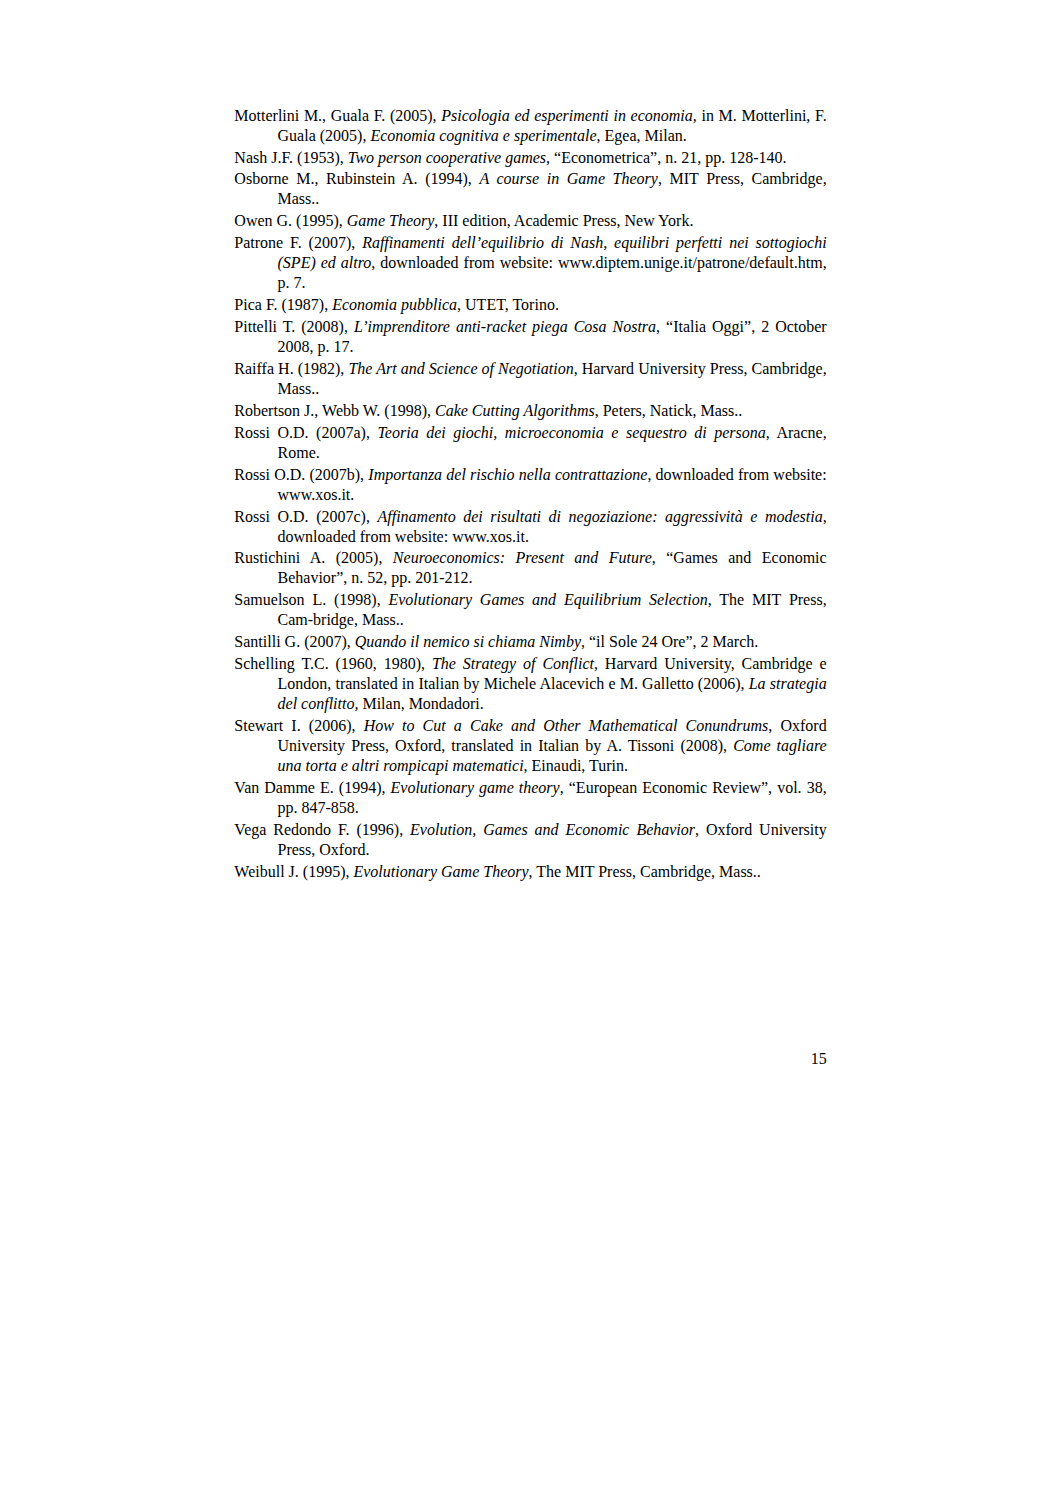Motterlini M., Guala F. (2005), Psicologia ed esperimenti in economia, in M. Motterlini, F. Guala (2005), Economia cognitiva e sperimentale, Egea, Milan.
Nash J.F. (1953), Two person cooperative games, “Econometrica”, n. 21, pp. 128-140.
Osborne M., Rubinstein A. (1994), A course in Game Theory, MIT Press, Cambridge, Mass..
Owen G. (1995), Game Theory, III edition, Academic Press, New York.
Patrone F. (2007), Raffinamenti dell’equilibrio di Nash, equilibri perfetti nei sottogiochi (SPE) ed altro, downloaded from website: www.diptem.unige.it/patrone/default.htm, p. 7.
Pica F. (1987), Economia pubblica, UTET, Torino.
Pittelli T. (2008), L’imprenditore anti-racket piega Cosa Nostra, “Italia Oggi”, 2 October 2008, p. 17.
Raiffa H. (1982), The Art and Science of Negotiation, Harvard University Press, Cambridge, Mass..
Robertson J., Webb W. (1998), Cake Cutting Algorithms, Peters, Natick, Mass..
Rossi O.D. (2007a), Teoria dei giochi, microeconomia e sequestro di persona, Aracne, Rome.
Rossi O.D. (2007b), Importanza del rischio nella contrattazione, downloaded from website: www.xos.it.
Rossi O.D. (2007c), Affinamento dei risultati di negoziazione: aggressività e modestia, downloaded from website: www.xos.it.
Rustichini A. (2005), Neuroeconomics: Present and Future, “Games and Economic Behavior”, n. 52, pp. 201-212.
Samuelson L. (1998), Evolutionary Games and Equilibrium Selection, The MIT Press, Cam-bridge, Mass..
Santilli G. (2007), Quando il nemico si chiama Nimby, “il Sole 24 Ore”, 2 March.
Schelling T.C. (1960, 1980), The Strategy of Conflict, Harvard University, Cambridge e London, translated in Italian by Michele Alacevich e M. Galletto (2006), La strategia del conflitto, Milan, Mondadori.
Stewart I. (2006), How to Cut a Cake and Other Mathematical Conundrums, Oxford University Press, Oxford, translated in Italian by A. Tissoni (2008), Come tagliare una torta e altri rompicapi matematici, Einaudi, Turin.
Van Damme E. (1994), Evolutionary game theory, “European Economic Review”, vol. 38, pp. 847-858.
Vega Redondo F. (1996), Evolution, Games and Economic Behavior, Oxford University Press, Oxford.
Weibull J. (1995), Evolutionary Game Theory, The MIT Press, Cambridge, Mass..
15